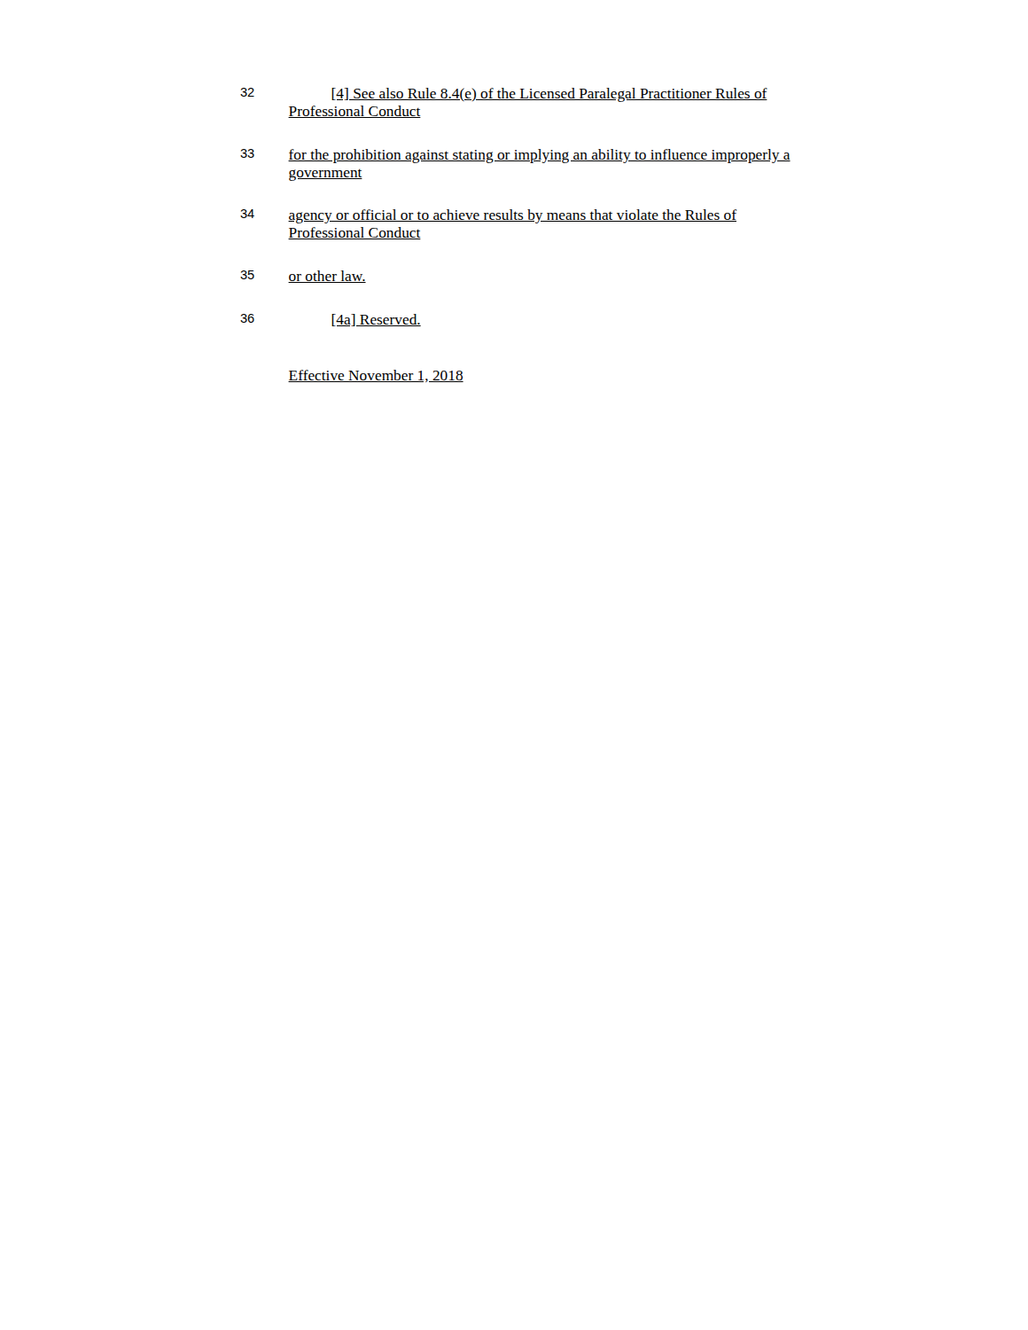[4] See also Rule 8.4(e) of the Licensed Paralegal Practitioner Rules of Professional Conduct
for the prohibition against stating or implying an ability to influence improperly a government
agency or official or to achieve results by means that violate the Rules of Professional Conduct
or other law.
[4a] Reserved.
Effective November 1, 2018